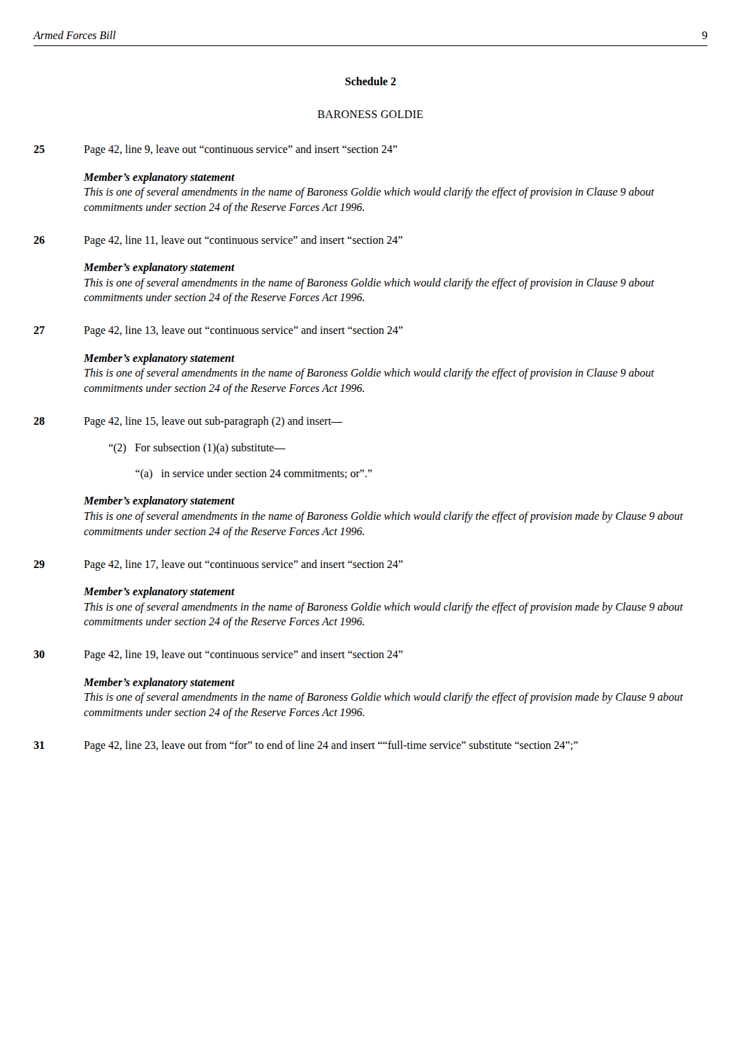Armed Forces Bill 9
Schedule 2
BARONESS GOLDIE
25
Page 42, line 9, leave out “continuous service” and insert “section 24”
Member’s explanatory statement
This is one of several amendments in the name of Baroness Goldie which would clarify the effect of provision in Clause 9 about commitments under section 24 of the Reserve Forces Act 1996.
26
Page 42, line 11, leave out “continuous service” and insert “section 24”
Member’s explanatory statement
This is one of several amendments in the name of Baroness Goldie which would clarify the effect of provision in Clause 9 about commitments under section 24 of the Reserve Forces Act 1996.
27
Page 42, line 13, leave out “continuous service” and insert “section 24”
Member’s explanatory statement
This is one of several amendments in the name of Baroness Goldie which would clarify the effect of provision in Clause 9 about commitments under section 24 of the Reserve Forces Act 1996.
28
Page 42, line 15, leave out sub-paragraph (2) and insert—
“(2) For subsection (1)(a) substitute—
“(a) in service under section 24 commitments; or”.”
Member’s explanatory statement
This is one of several amendments in the name of Baroness Goldie which would clarify the effect of provision made by Clause 9 about commitments under section 24 of the Reserve Forces Act 1996.
29
Page 42, line 17, leave out “continuous service” and insert “section 24”
Member’s explanatory statement
This is one of several amendments in the name of Baroness Goldie which would clarify the effect of provision made by Clause 9 about commitments under section 24 of the Reserve Forces Act 1996.
30
Page 42, line 19, leave out “continuous service” and insert “section 24”
Member’s explanatory statement
This is one of several amendments in the name of Baroness Goldie which would clarify the effect of provision made by Clause 9 about commitments under section 24 of the Reserve Forces Act 1996.
31
Page 42, line 23, leave out from “for” to end of line 24 and insert ““full-time service” substitute “section 24”;”